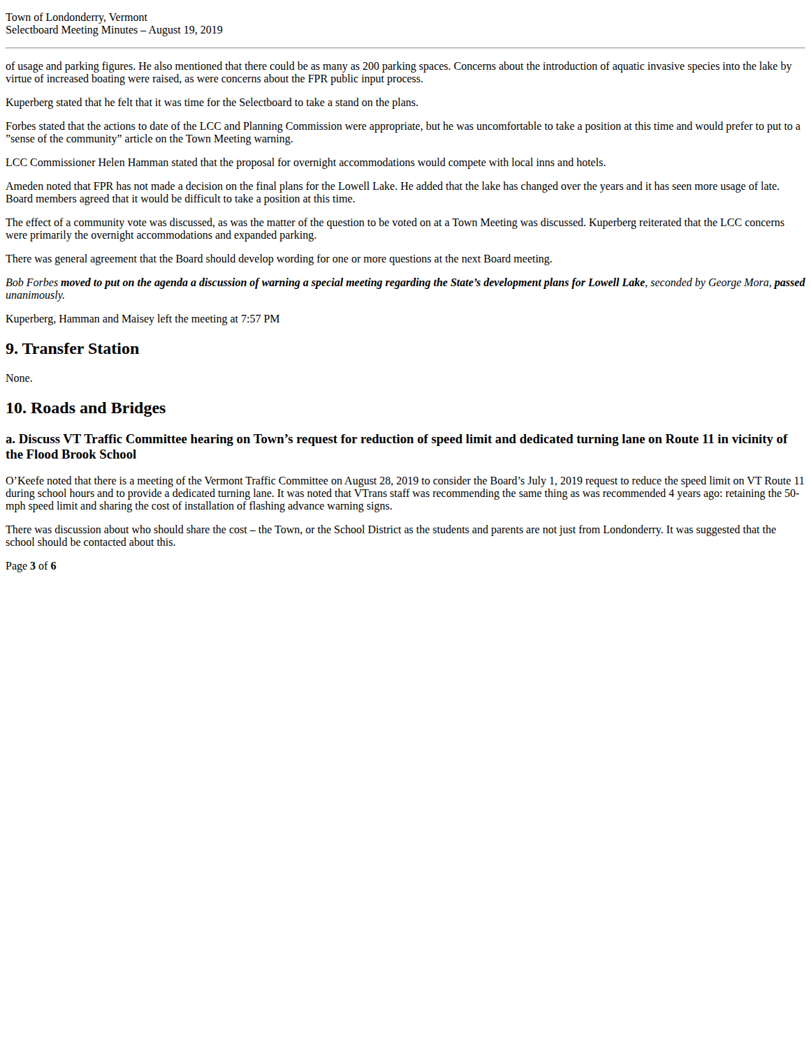Town of Londonderry, Vermont
Selectboard Meeting Minutes – August 19, 2019
of usage and parking figures. He also mentioned that there could be as many as 200 parking spaces. Concerns about the introduction of aquatic invasive species into the lake by virtue of increased boating were raised, as were concerns about the FPR public input process.
Kuperberg stated that he felt that it was time for the Selectboard to take a stand on the plans.
Forbes stated that the actions to date of the LCC and Planning Commission were appropriate, but he was uncomfortable to take a position at this time and would prefer to put to a ”sense of the community” article on the Town Meeting warning.
LCC Commissioner Helen Hamman stated that the proposal for overnight accommodations would compete with local inns and hotels.
Ameden noted that FPR has not made a decision on the final plans for the Lowell Lake. He added that the lake has changed over the years and it has seen more usage of late. Board members agreed that it would be difficult to take a position at this time.
The effect of a community vote was discussed, as was the matter of the question to be voted on at a Town Meeting was discussed. Kuperberg reiterated that the LCC concerns were primarily the overnight accommodations and expanded parking.
There was general agreement that the Board should develop wording for one or more questions at the next Board meeting.
Bob Forbes moved to put on the agenda a discussion of warning a special meeting regarding the State’s development plans for Lowell Lake, seconded by George Mora, passed unanimously.
Kuperberg, Hamman and Maisey left the meeting at 7:57 PM
9. Transfer Station
None.
10. Roads and Bridges
a. Discuss VT Traffic Committee hearing on Town’s request for reduction of speed limit and dedicated turning lane on Route 11 in vicinity of the Flood Brook School
O’Keefe noted that there is a meeting of the Vermont Traffic Committee on August 28, 2019 to consider the Board’s July 1, 2019 request to reduce the speed limit on VT Route 11 during school hours and to provide a dedicated turning lane. It was noted that VTrans staff was recommending the same thing as was recommended 4 years ago: retaining the 50-mph speed limit and sharing the cost of installation of flashing advance warning signs.
There was discussion about who should share the cost – the Town, or the School District as the students and parents are not just from Londonderry. It was suggested that the school should be contacted about this.
Page 3 of 6